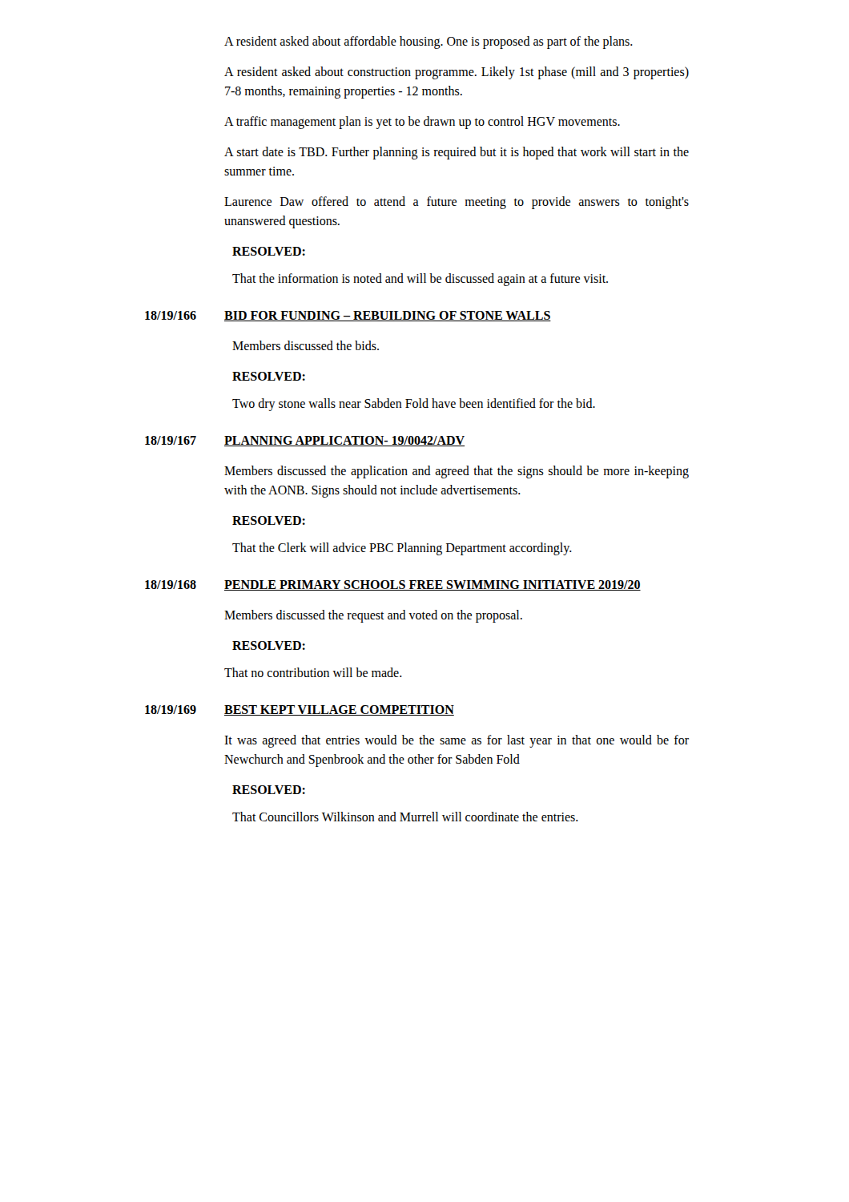A resident asked about affordable housing. One is proposed as part of the plans.
A resident asked about construction programme. Likely 1st phase (mill and 3 properties) 7-8 months, remaining properties - 12 months.
A traffic management plan is yet to be drawn up to control HGV movements.
A start date is TBD. Further planning is required but it is hoped that work will start in the summer time.
Laurence Daw offered to attend a future meeting to provide answers to tonight's unanswered questions.
RESOLVED:
That the information is noted and will be discussed again at a future visit.
18/19/166 BID FOR FUNDING – REBUILDING OF STONE WALLS
Members discussed the bids.
RESOLVED:
Two dry stone walls near Sabden Fold have been identified for the bid.
18/19/167 PLANNING APPLICATION- 19/0042/ADV
Members discussed the application and agreed that the signs should be more in-keeping with the AONB. Signs should not include advertisements.
RESOLVED:
That the Clerk will advice PBC Planning Department accordingly.
18/19/168 PENDLE PRIMARY SCHOOLS FREE SWIMMING INITIATIVE 2019/20
Members discussed the request and voted on the proposal.
RESOLVED:
That no contribution will be made.
18/19/169 BEST KEPT VILLAGE COMPETITION
It was agreed that entries would be the same as for last year in that one would be for Newchurch and Spenbrook and the other for Sabden Fold
RESOLVED:
That Councillors Wilkinson and Murrell will coordinate the entries.